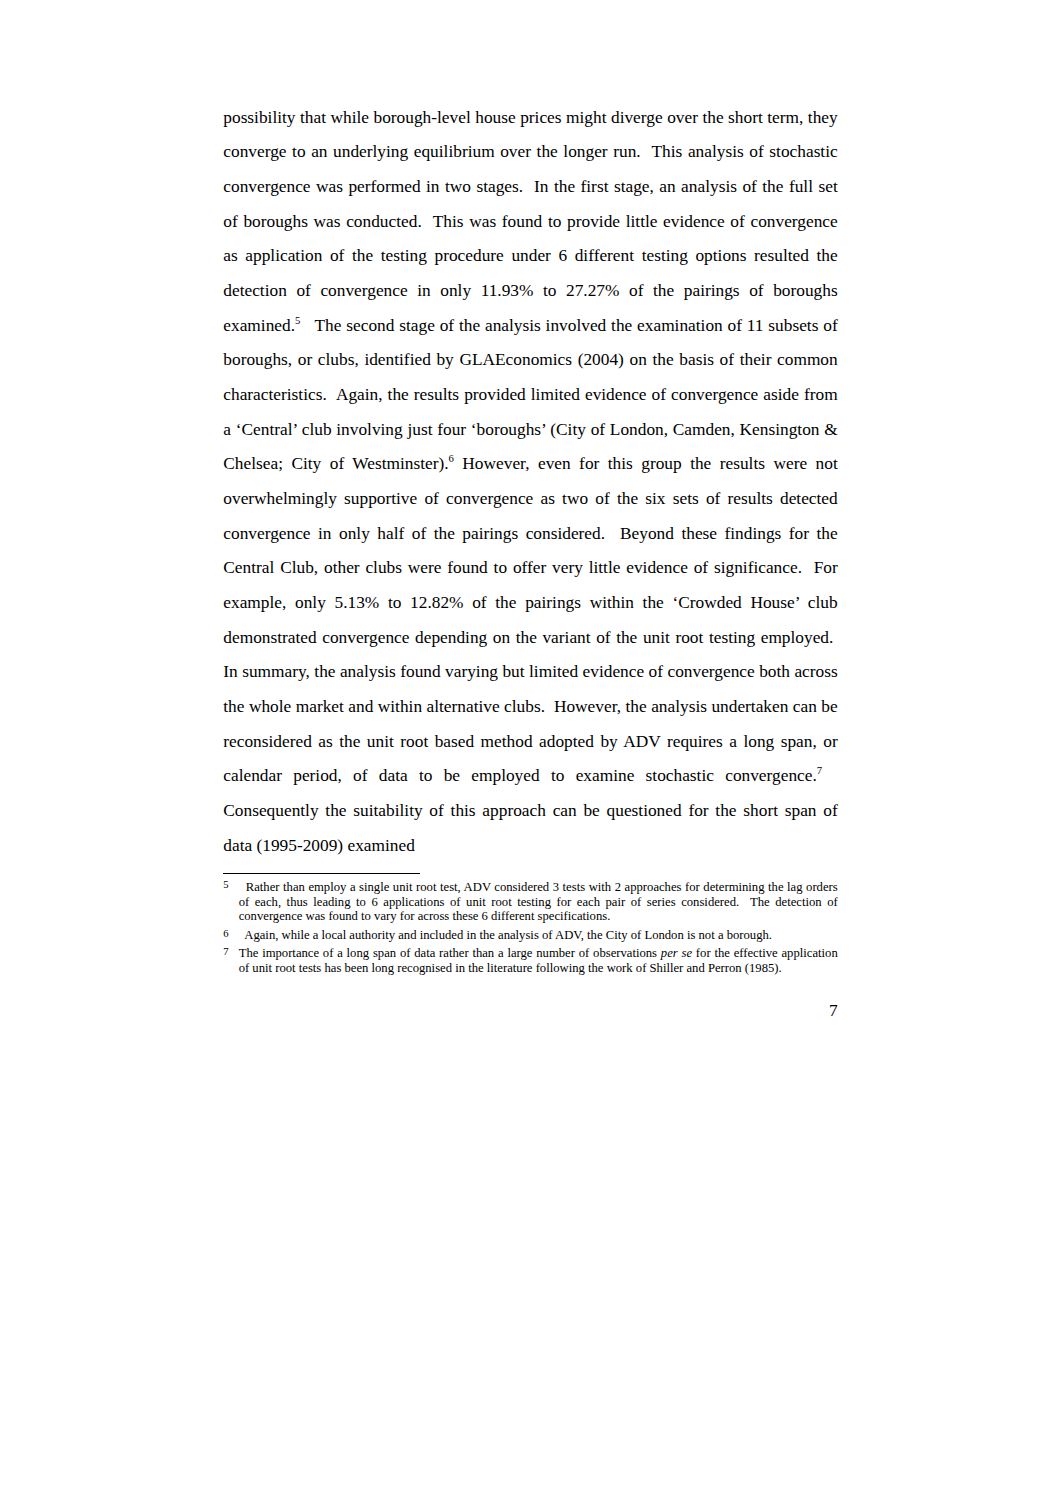possibility that while borough-level house prices might diverge over the short term, they converge to an underlying equilibrium over the longer run. This analysis of stochastic convergence was performed in two stages. In the first stage, an analysis of the full set of boroughs was conducted. This was found to provide little evidence of convergence as application of the testing procedure under 6 different testing options resulted the detection of convergence in only 11.93% to 27.27% of the pairings of boroughs examined.5 The second stage of the analysis involved the examination of 11 subsets of boroughs, or clubs, identified by GLAEconomics (2004) on the basis of their common characteristics. Again, the results provided limited evidence of convergence aside from a ‘Central’ club involving just four ‘boroughs’ (City of London, Camden, Kensington & Chelsea; City of Westminster).6 However, even for this group the results were not overwhelmingly supportive of convergence as two of the six sets of results detected convergence in only half of the pairings considered. Beyond these findings for the Central Club, other clubs were found to offer very little evidence of significance. For example, only 5.13% to 12.82% of the pairings within the ‘Crowded House’ club demonstrated convergence depending on the variant of the unit root testing employed. In summary, the analysis found varying but limited evidence of convergence both across the whole market and within alternative clubs. However, the analysis undertaken can be reconsidered as the unit root based method adopted by ADV requires a long span, or calendar period, of data to be employed to examine stochastic convergence.7 Consequently the suitability of this approach can be questioned for the short span of data (1995-2009) examined
5 Rather than employ a single unit root test, ADV considered 3 tests with 2 approaches for determining the lag orders of each, thus leading to 6 applications of unit root testing for each pair of series considered. The detection of convergence was found to vary for across these 6 different specifications.
6 Again, while a local authority and included in the analysis of ADV, the City of London is not a borough.
7 The importance of a long span of data rather than a large number of observations per se for the effective application of unit root tests has been long recognised in the literature following the work of Shiller and Perron (1985).
7